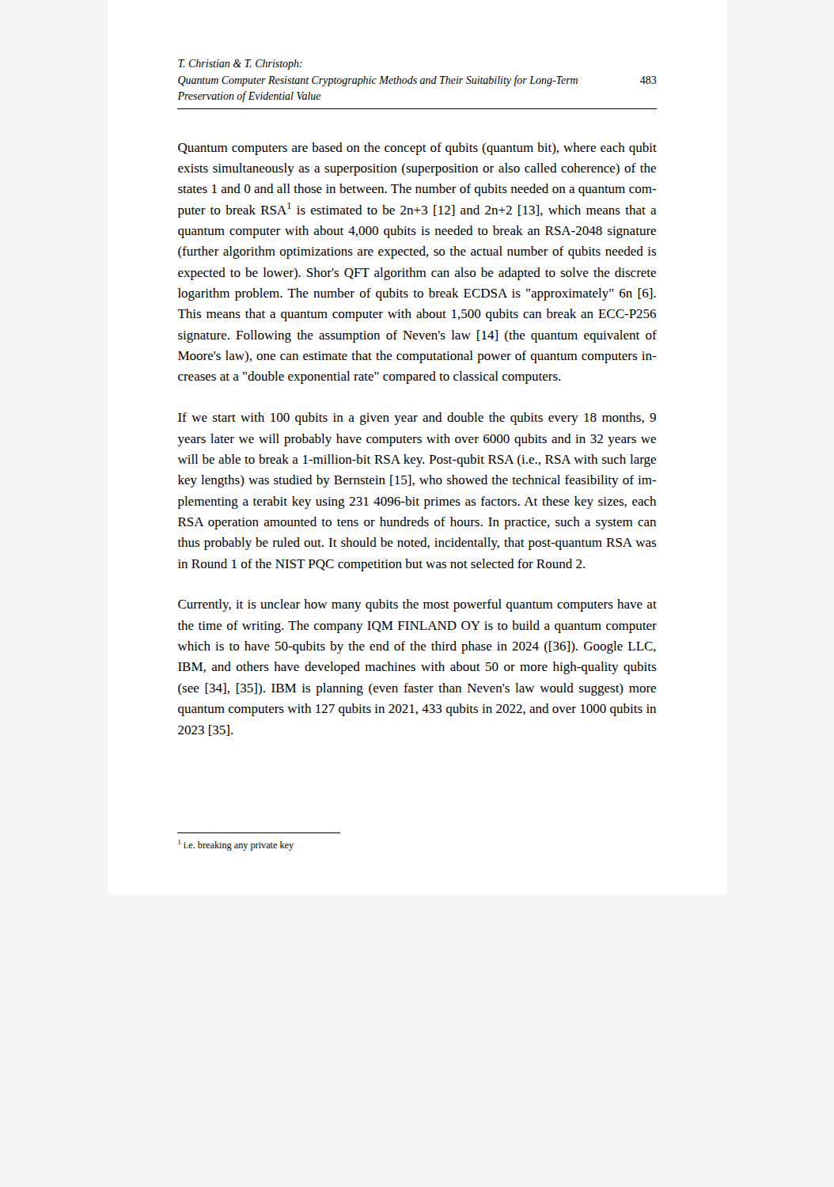T. Christian & T. Christoph:
Quantum Computer Resistant Cryptographic Methods and Their Suitability for Long-Term Preservation of Evidential Value
483
Quantum computers are based on the concept of qubits (quantum bit), where each qubit exists simultaneously as a superposition (superposition or also called coherence) of the states 1 and 0 and all those in between. The number of qubits needed on a quantum computer to break RSA1 is estimated to be 2n+3 [12] and 2n+2 [13], which means that a quantum computer with about 4,000 qubits is needed to break an RSA-2048 signature (further algorithm optimizations are expected, so the actual number of qubits needed is expected to be lower). Shor's QFT algorithm can also be adapted to solve the discrete logarithm problem. The number of qubits to break ECDSA is "approximately" 6n [6]. This means that a quantum computer with about 1,500 qubits can break an ECC-P256 signature. Following the assumption of Neven's law [14] (the quantum equivalent of Moore's law), one can estimate that the computational power of quantum computers increases at a "double exponential rate" compared to classical computers.
If we start with 100 qubits in a given year and double the qubits every 18 months, 9 years later we will probably have computers with over 6000 qubits and in 32 years we will be able to break a 1-million-bit RSA key. Post-qubit RSA (i.e., RSA with such large key lengths) was studied by Bernstein [15], who showed the technical feasibility of implementing a terabit key using 231 4096-bit primes as factors. At these key sizes, each RSA operation amounted to tens or hundreds of hours. In practice, such a system can thus probably be ruled out. It should be noted, incidentally, that post-quantum RSA was in Round 1 of the NIST PQC competition but was not selected for Round 2.
Currently, it is unclear how many qubits the most powerful quantum computers have at the time of writing. The company IQM FINLAND OY is to build a quantum computer which is to have 50-qubits by the end of the third phase in 2024 ([36]). Google LLC, IBM, and others have developed machines with about 50 or more high-quality qubits (see [34], [35]). IBM is planning (even faster than Neven's law would suggest) more quantum computers with 127 qubits in 2021, 433 qubits in 2022, and over 1000 qubits in 2023 [35].
1 i.e. breaking any private key